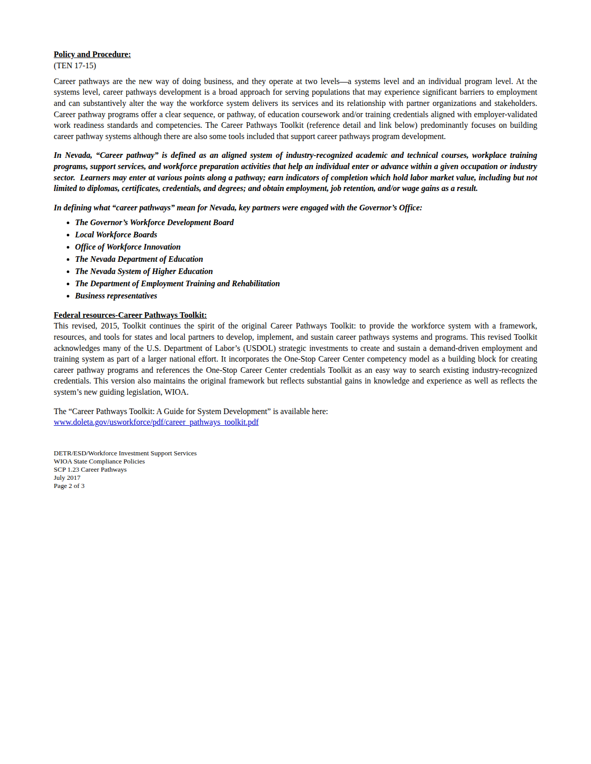Policy and Procedure:
(TEN 17-15)
Career pathways are the new way of doing business, and they operate at two levels—a systems level and an individual program level. At the systems level, career pathways development is a broad approach for serving populations that may experience significant barriers to employment and can substantively alter the way the workforce system delivers its services and its relationship with partner organizations and stakeholders. Career pathway programs offer a clear sequence, or pathway, of education coursework and/or training credentials aligned with employer-validated work readiness standards and competencies. The Career Pathways Toolkit (reference detail and link below) predominantly focuses on building career pathway systems although there are also some tools included that support career pathways program development.
In Nevada, “Career pathway” is defined as an aligned system of industry-recognized academic and technical courses, workplace training programs, support services, and workforce preparation activities that help an individual enter or advance within a given occupation or industry sector. Learners may enter at various points along a pathway; earn indicators of completion which hold labor market value, including but not limited to diplomas, certificates, credentials, and degrees; and obtain employment, job retention, and/or wage gains as a result.
In defining what “career pathways” mean for Nevada, key partners were engaged with the Governor’s Office:
The Governor’s Workforce Development Board
Local Workforce Boards
Office of Workforce Innovation
The Nevada Department of Education
The Nevada System of Higher Education
The Department of Employment Training and Rehabilitation
Business representatives
Federal resources-Career Pathways Toolkit:
This revised, 2015, Toolkit continues the spirit of the original Career Pathways Toolkit: to provide the workforce system with a framework, resources, and tools for states and local partners to develop, implement, and sustain career pathways systems and programs. This revised Toolkit acknowledges many of the U.S. Department of Labor’s (USDOL) strategic investments to create and sustain a demand-driven employment and training system as part of a larger national effort. It incorporates the One-Stop Career Center competency model as a building block for creating career pathway programs and references the One-Stop Career Center credentials Toolkit as an easy way to search existing industry-recognized credentials. This version also maintains the original framework but reflects substantial gains in knowledge and experience as well as reflects the system’s new guiding legislation, WIOA.
The “Career Pathways Toolkit: A Guide for System Development” is available here:
www.doleta.gov/usworkforce/pdf/career_pathways_toolkit.pdf
DETR/ESD/Workforce Investment Support Services
WIOA State Compliance Policies
SCP 1.23 Career Pathways
July 2017
Page 2 of 3